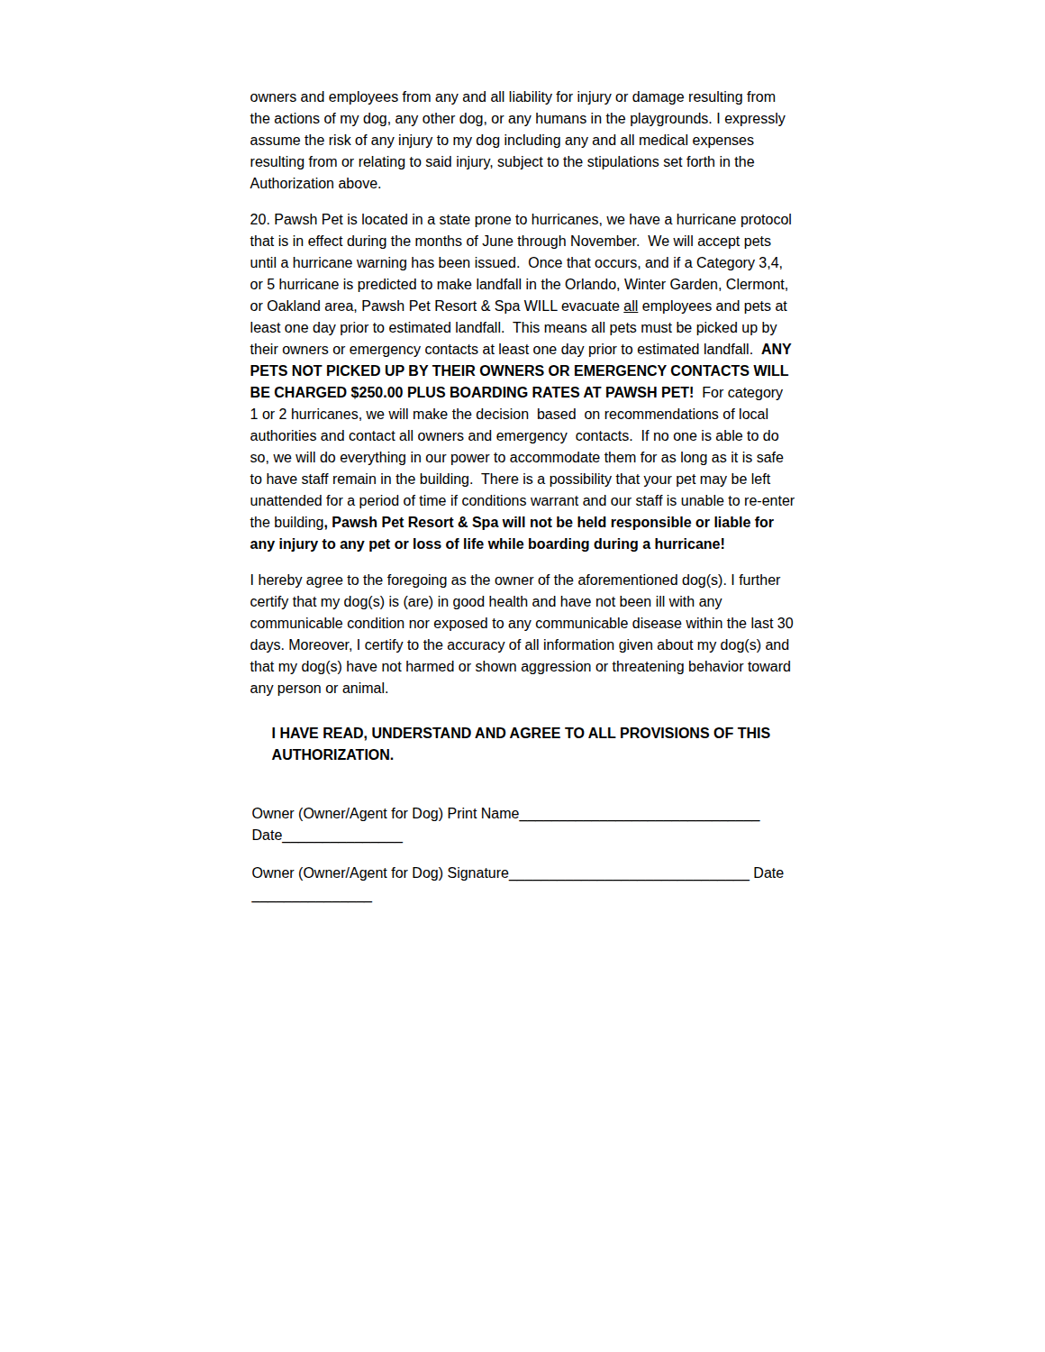owners and employees from any and all liability for injury or damage resulting from the actions of my dog, any other dog, or any humans in the playgrounds. I expressly assume the risk of any injury to my dog including any and all medical expenses resulting from or relating to said injury, subject to the stipulations set forth in the Authorization above.
20. Pawsh Pet is located in a state prone to hurricanes, we have a hurricane protocol that is in effect during the months of June through November. We will accept pets until a hurricane warning has been issued. Once that occurs, and if a Category 3,4, or 5 hurricane is predicted to make landfall in the Orlando, Winter Garden, Clermont, or Oakland area, Pawsh Pet Resort & Spa WILL evacuate all employees and pets at least one day prior to estimated landfall. This means all pets must be picked up by their owners or emergency contacts at least one day prior to estimated landfall. ANY PETS NOT PICKED UP BY THEIR OWNERS OR EMERGENCY CONTACTS WILL BE CHARGED $250.00 PLUS BOARDING RATES AT PAWSH PET! For category 1 or 2 hurricanes, we will make the decision based on recommendations of local authorities and contact all owners and emergency contacts. If no one is able to do so, we will do everything in our power to accommodate them for as long as it is safe to have staff remain in the building. There is a possibility that your pet may be left unattended for a period of time if conditions warrant and our staff is unable to re-enter the building, Pawsh Pet Resort & Spa will not be held responsible or liable for any injury to any pet or loss of life while boarding during a hurricane!
I hereby agree to the foregoing as the owner of the aforementioned dog(s). I further certify that my dog(s) is (are) in good health and have not been ill with any communicable condition nor exposed to any communicable disease within the last 30 days. Moreover, I certify to the accuracy of all information given about my dog(s) and that my dog(s) have not harmed or shown aggression or threatening behavior toward any person or animal.
I HAVE READ, UNDERSTAND AND AGREE TO ALL PROVISIONS OF THIS AUTHORIZATION.
Owner (Owner/Agent for Dog) Print Name______________________________ Date_______________
Owner (Owner/Agent for Dog) Signature______________________________ Date _______________